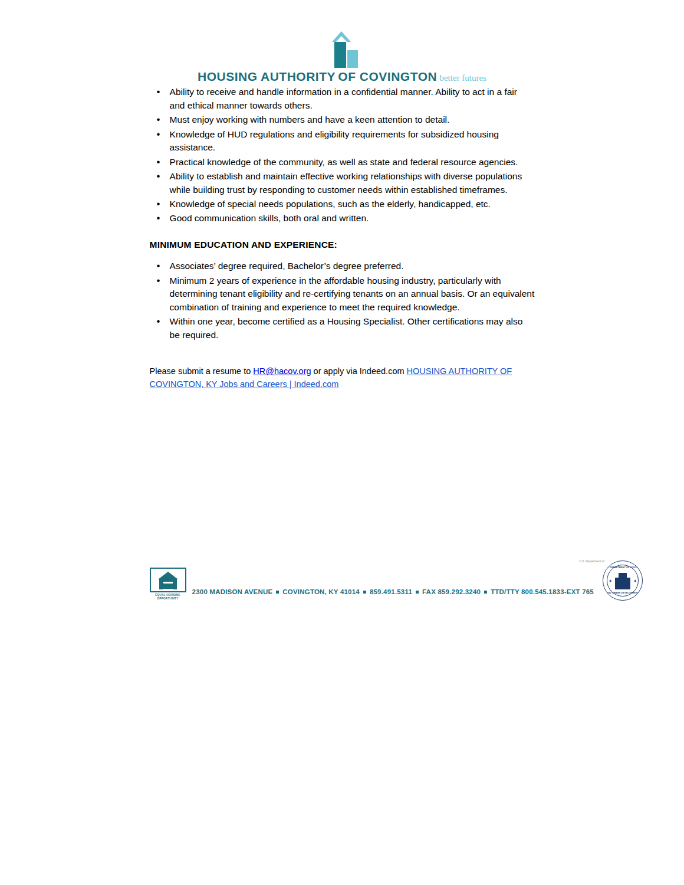HOUSING AUTHORITY OF COVINGTON better futures
Ability to receive and handle information in a confidential manner. Ability to act in a fair and ethical manner towards others.
Must enjoy working with numbers and have a keen attention to detail.
Knowledge of HUD regulations and eligibility requirements for subsidized housing assistance.
Practical knowledge of the community, as well as state and federal resource agencies.
Ability to establish and maintain effective working relationships with diverse populations while building trust by responding to customer needs within established timeframes.
Knowledge of special needs populations, such as the elderly, handicapped, etc.
Good communication skills, both oral and written.
MINIMUM EDUCATION AND EXPERIENCE:
Associates’ degree required, Bachelor’s degree preferred.
Minimum 2 years of experience in the affordable housing industry, particularly with determining tenant eligibility and re-certifying tenants on an annual basis. Or an equivalent combination of training and experience to meet the required knowledge.
Within one year, become certified as a Housing Specialist. Other certifications may also be required.
Please submit a resume to HR@hacov.org or apply via Indeed.com HOUSING AUTHORITY OF COVINGTON, KY Jobs and Careers | Indeed.com
EQUAL HOUSING
OPPORTUNITY
2300 MADISON AVENUE COVINGTON, KY 41014 859.491.5311 FAX 859.292.3240 TTD/TTY 800.545.1833-EXT 765
U.S. Department of
U.S. DEPARTMENT OF HOUSING ★ ★ AND URBAN DEVELOPMENT